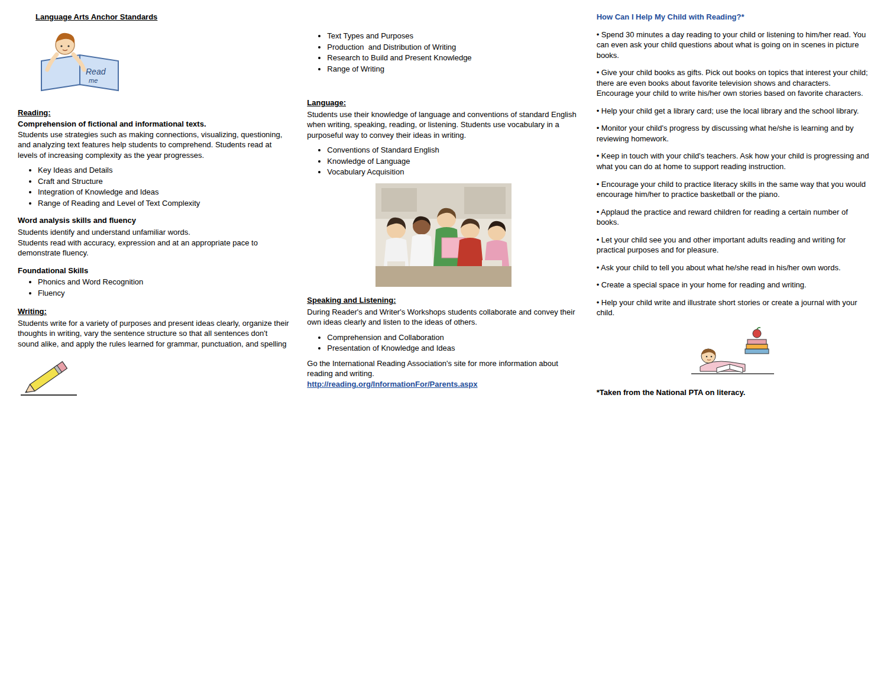Language Arts Anchor Standards
Read me
Reading:
Comprehension of fictional and informational texts.
Students use strategies such as making connections, visualizing, questioning, and analyzing text features help students to comprehend. Students read at levels of increasing complexity as the year progresses.
Key Ideas and Details
Craft and Structure
Integration of Knowledge and Ideas
Range of Reading and Level of Text Complexity
Word analysis skills and fluency
Students identify and understand unfamiliar words.
Students read with accuracy, expression and at an appropriate pace to demonstrate fluency.
Foundational Skills
Phonics and Word Recognition
Fluency
Writing:
Students write for a variety of purposes and present ideas clearly, organize their thoughts in writing, vary the sentence structure so that all sentences don't sound alike, and apply the rules learned for grammar, punctuation, and spelling
Text Types and Purposes
Production and Distribution of Writing
Research to Build and Present Knowledge
Range of Writing
Language:
Students use their knowledge of language and conventions of standard English when writing, speaking, reading, or listening. Students use vocabulary in a purposeful way to convey their ideas in writing.
Conventions of Standard English
Knowledge of Language
Vocabulary Acquisition
Speaking and Listening:
During Reader's and Writer's Workshops students collaborate and convey their own ideas clearly and listen to the ideas of others.
Comprehension and Collaboration
Presentation of Knowledge and Ideas
Go the International Reading Association's site for more information about reading and writing.
http://reading.org/InformationFor/Parents.aspx
How Can I Help My Child with Reading?*
• Spend 30 minutes a day reading to your child or listening to him/her read. You can even ask your child questions about what is going on in scenes in picture books.
• Give your child books as gifts. Pick out books on topics that interest your child; there are even books about favorite television shows and characters. Encourage your child to write his/her own stories based on favorite characters.
• Help your child get a library card; use the local library and the school library.
• Monitor your child's progress by discussing what he/she is learning and by reviewing homework.
• Keep in touch with your child's teachers. Ask how your child is progressing and what you can do at home to support reading instruction.
• Encourage your child to practice literacy skills in the same way that you would encourage him/her to practice basketball or the piano.
• Applaud the practice and reward children for reading a certain number of books.
• Let your child see you and other important adults reading and writing for practical purposes and for pleasure.
• Ask your child to tell you about what he/she read in his/her own words.
• Create a special space in your home for reading and writing.
• Help your child write and illustrate short stories or create a journal with your child.
*Taken from the National PTA on literacy.